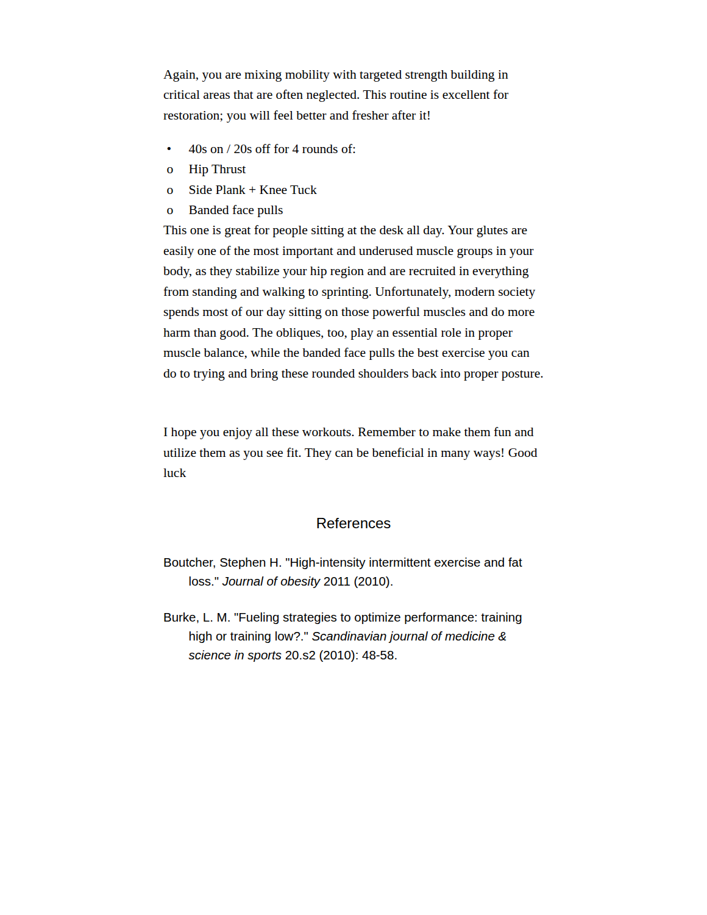Again, you are mixing mobility with targeted strength building in critical areas that are often neglected. This routine is excellent for restoration; you will feel better and fresher after it!
40s on / 20s off for 4 rounds of:
Hip Thrust
Side Plank + Knee Tuck
Banded face pulls
This one is great for people sitting at the desk all day. Your glutes are easily one of the most important and underused muscle groups in your body, as they stabilize your hip region and are recruited in everything from standing and walking to sprinting. Unfortunately, modern society spends most of our day sitting on those powerful muscles and do more harm than good. The obliques, too, play an essential role in proper muscle balance, while the banded face pulls the best exercise you can do to trying and bring these rounded shoulders back into proper posture.
I hope you enjoy all these workouts. Remember to make them fun and utilize them as you see fit. They can be beneficial in many ways! Good luck
References
Boutcher, Stephen H. "High-intensity intermittent exercise and fat loss." Journal of obesity 2011 (2010).
Burke, L. M. "Fueling strategies to optimize performance: training high or training low?." Scandinavian journal of medicine & science in sports 20.s2 (2010): 48-58.